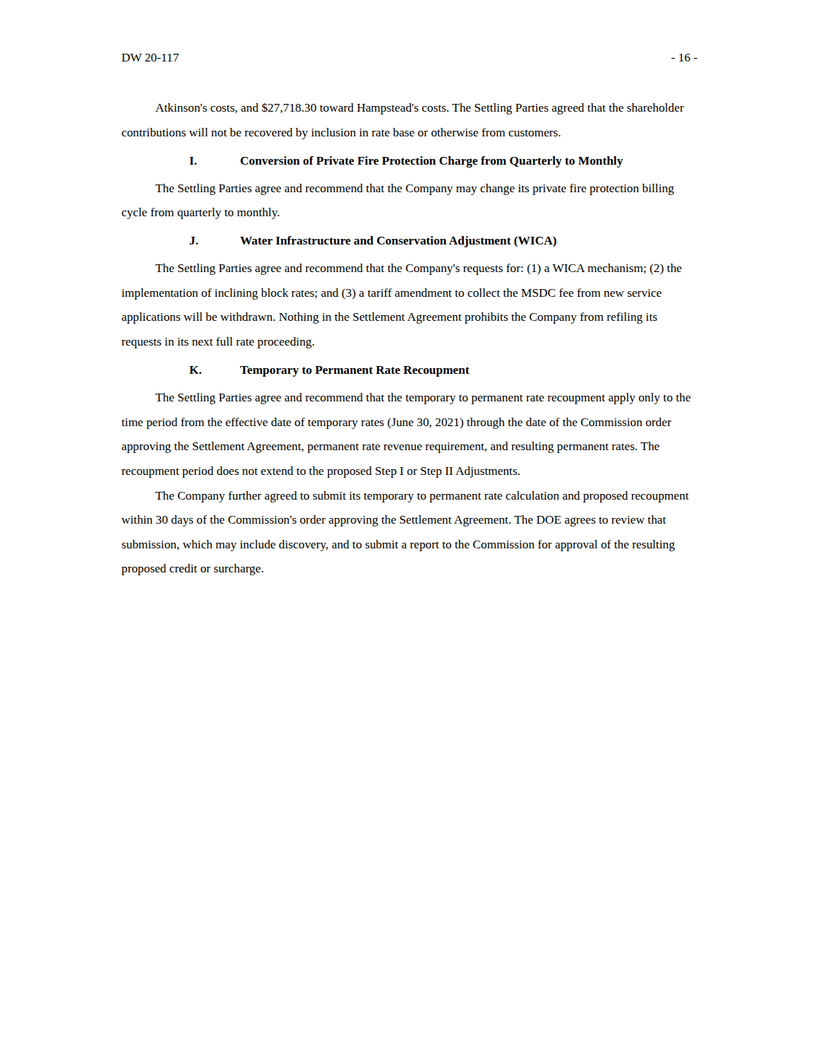DW 20-117 - 16 -
Atkinson's costs, and $27,718.30 toward Hampstead's costs. The Settling Parties agreed that the shareholder contributions will not be recovered by inclusion in rate base or otherwise from customers.
I. Conversion of Private Fire Protection Charge from Quarterly to Monthly
The Settling Parties agree and recommend that the Company may change its private fire protection billing cycle from quarterly to monthly.
J. Water Infrastructure and Conservation Adjustment (WICA)
The Settling Parties agree and recommend that the Company's requests for: (1) a WICA mechanism; (2) the implementation of inclining block rates; and (3) a tariff amendment to collect the MSDC fee from new service applications will be withdrawn. Nothing in the Settlement Agreement prohibits the Company from refiling its requests in its next full rate proceeding.
K. Temporary to Permanent Rate Recoupment
The Settling Parties agree and recommend that the temporary to permanent rate recoupment apply only to the time period from the effective date of temporary rates (June 30, 2021) through the date of the Commission order approving the Settlement Agreement, permanent rate revenue requirement, and resulting permanent rates. The recoupment period does not extend to the proposed Step I or Step II Adjustments.
The Company further agreed to submit its temporary to permanent rate calculation and proposed recoupment within 30 days of the Commission's order approving the Settlement Agreement. The DOE agrees to review that submission, which may include discovery, and to submit a report to the Commission for approval of the resulting proposed credit or surcharge.